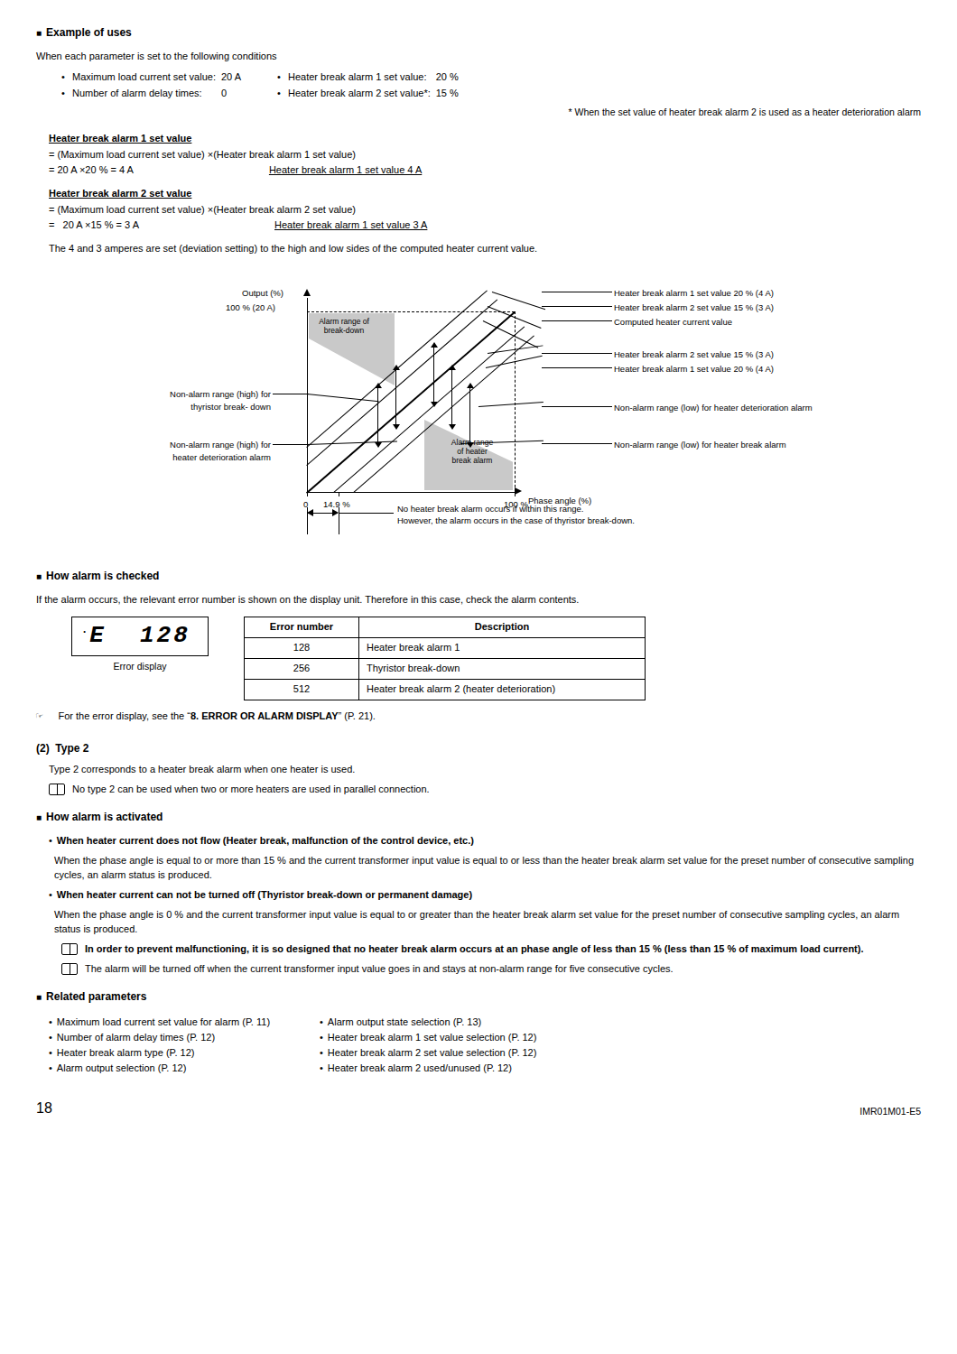■Example of uses
When each parameter is set to the following conditions
| • | Maximum load current set value: | 20 A | | • | Heater break alarm 1 set value: | 20 % |
| • | Number of alarm delay times: | 0 | | • | Heater break alarm 2 set value*: | 15 % |
* When the set value of heater break alarm 2 is used as a heater deterioration alarm
Heater break alarm 1 set value
= (Maximum load current set value) ×(Heater break alarm 1 set value)
= 20 A ×20 % = 4 AHeater break alarm 1 set value 4 A
Heater break alarm 2 set value
= (Maximum load current set value) ×(Heater break alarm 2 set value)
= 20 A ×15 % = 3 AHeater break alarm 1 set value 3 A
The 4 and 3 amperes are set (deviation setting) to the high and low sides of the computed heater current value.
Output (%)
100 % (20 A)
Phase angle (%)
Alarm range of
break-down
Alarm range
of heater
break alarm
Heater break alarm 1 set value 20 % (4 A)
Heater break alarm 2 set value 15 % (3 A)
Computed heater current value
Heater break alarm 2 set value 15 % (3 A)
Heater break alarm 1 set value 20 % (4 A)
Non-alarm range (low) for heater deterioration alarm
Non-alarm range (low) for heater break alarm
Non-alarm range (high) for
thyristor break- down
Non-alarm range (high) for
heater deterioration alarm
0
14.9 %
100 %
No heater break alarm occurs if within this range.
However, the alarm occurs in the case of thyristor break-down.
■How alarm is checked
If the alarm occurs, the relevant error number is shown on the display unit. Therefore in this case, check the alarm contents.
. E 128
Error display
| Error number | Description |
| --- | --- |
| 128 | Heater break alarm 1 |
| 256 | Thyristor break-down |
| 512 | Heater break alarm 2 (heater deterioration) |
☞   For the error display, see the “8. ERROR OR ALARM DISPLAY” (P. 21).
(2) Type 2
Type 2 corresponds to a heater break alarm when one heater is used.
No type 2 can be used when two or more heaters are used in parallel connection.
■How alarm is activated
•When heater current does not flow (Heater break, malfunction of the control device, etc.)
When the phase angle is equal to or more than 15 % and the current transformer input value is equal to or less than the heater break alarm set value for the preset number of consecutive sampling cycles, an alarm status is produced.
•When heater current can not be turned off (Thyristor break-down or permanent damage)
When the phase angle is 0 % and the current transformer input value is equal to or greater than the heater break alarm set value for the preset number of consecutive sampling cycles, an alarm status is produced.
In order to prevent malfunctioning, it is so designed that no heater break alarm occurs at an phase angle of less than 15 % (less than 15 % of maximum load current).
The alarm will be turned off when the current transformer input value goes in and stays at non-alarm range for five consecutive cycles.
■Related parameters
Maximum load current set value for alarm (P. 11)
Number of alarm delay times (P. 12)
Heater break alarm type (P. 12)
Alarm output selection (P. 12)
Alarm output state selection (P. 13)
Heater break alarm 1 set value selection (P. 12)
Heater break alarm 2 set value selection (P. 12)
Heater break alarm 2 used/unused (P. 12)
18
IMR01M01-E5